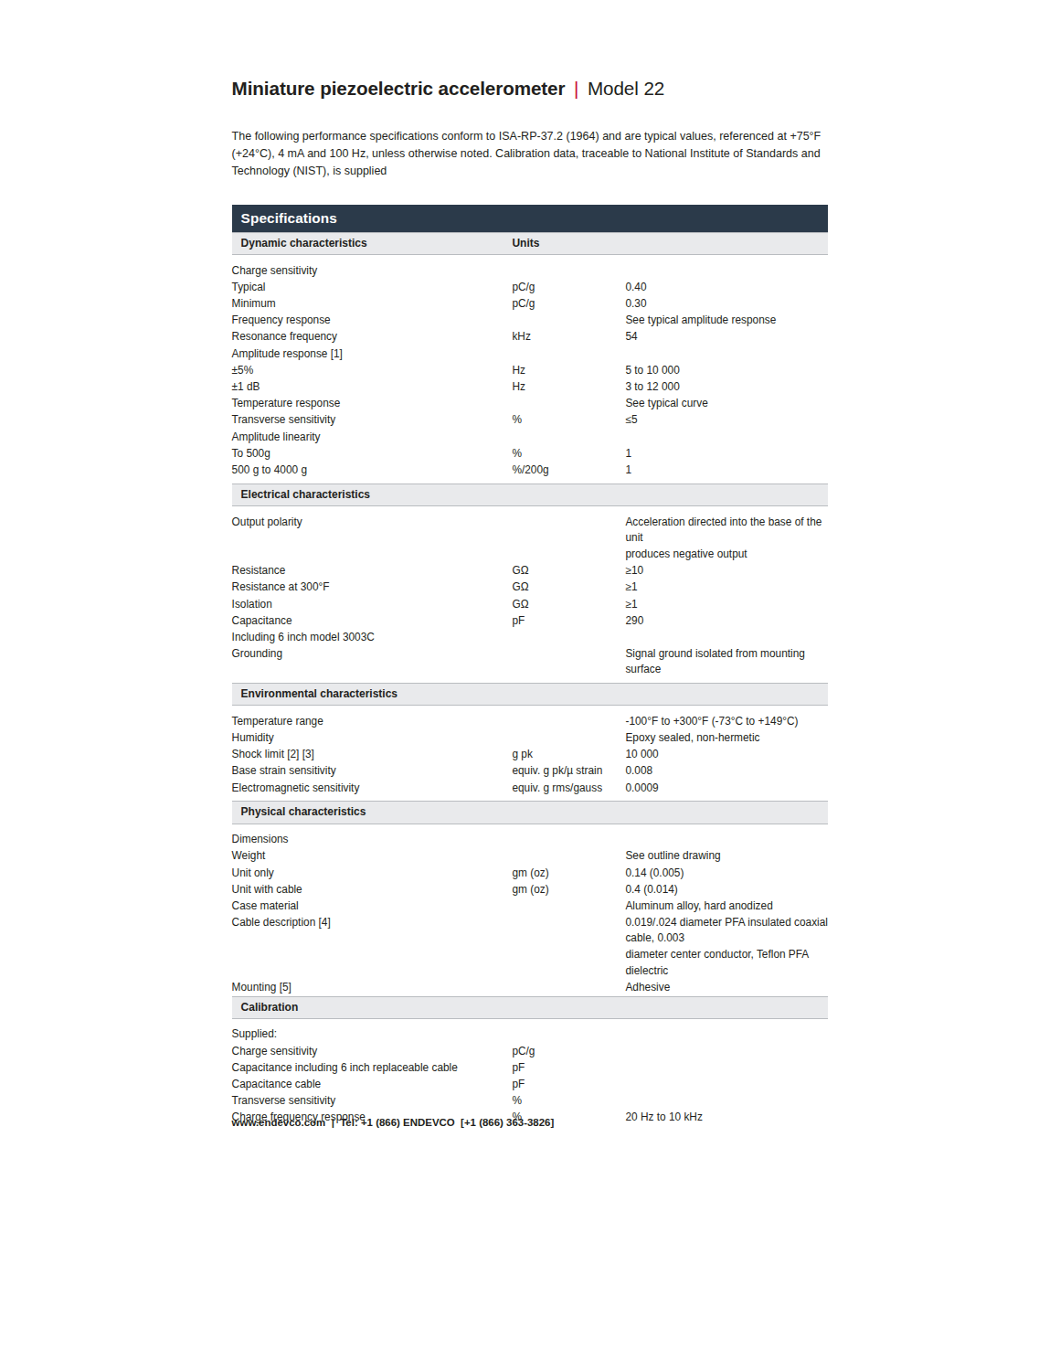Miniature piezoelectric accelerometer | Model 22
The following performance specifications conform to ISA-RP-37.2 (1964) and are typical values, referenced at +75°F (+24°C), 4 mA and 100 Hz, unless otherwise noted. Calibration data, traceable to National Institute of Standards and Technology (NIST), is supplied
| Specifications |
| Dynamic characteristics | Units | |
| Charge sensitivity | | |
| Typical | pC/g | 0.40 |
| Minimum | pC/g | 0.30 |
| Frequency response | | See typical amplitude response |
| Resonance frequency | kHz | 54 |
| Amplitude response [1] | | |
| ±5% | Hz | 5 to 10 000 |
| ±1 dB | Hz | 3 to 12 000 |
| Temperature response | | See typical curve |
| Transverse sensitivity | % | ≤5 |
| Amplitude linearity | | |
| To 500g | % | 1 |
| 500 g to 4000 g | %/200g | 1 |
| Electrical characteristics |
| Output polarity | | Acceleration directed into the base of the unit |
| | | produces negative output |
| Resistance | GΩ | ≥10 |
| Resistance at 300°F | GΩ | ≥1 |
| Isolation | GΩ | ≥1 |
| Capacitance | pF | 290 |
| Including 6 inch model 3003C | | |
| Grounding | | Signal ground isolated from mounting surface |
| Environmental characteristics |
| Temperature range | | -100°F to +300°F (-73°C to +149°C) |
| Humidity | | Epoxy sealed, non-hermetic |
| Shock limit [2] [3] | g pk | 10 000 |
| Base strain sensitivity | equiv. g pk/µ strain | 0.008 |
| Electromagnetic sensitivity | equiv. g rms/gauss | 0.0009 |
| Physical characteristics |
| Dimensions | | |
| Weight | | See outline drawing |
| Unit only | gm (oz) | 0.14 (0.005) |
| Unit with cable | gm (oz) | 0.4 (0.014) |
| Case material | | Aluminum alloy, hard anodized |
| Cable description [4] | | 0.019/.024 diameter PFA insulated coaxial cable, 0.003 |
| | | diameter center conductor, Teflon PFA dielectric |
| Mounting [5] | | Adhesive |
| Calibration |
| Supplied: | | |
| Charge sensitivity | pC/g | |
| Capacitance including 6 inch replaceable cable | pF | |
| Capacitance cable | pF | |
| Transverse sensitivity | % | |
| Charge frequency response | % | 20 Hz to 10 kHz |
www.endevco.com | Tel: +1 (866) ENDEVCO [+1 (866) 363-3826]